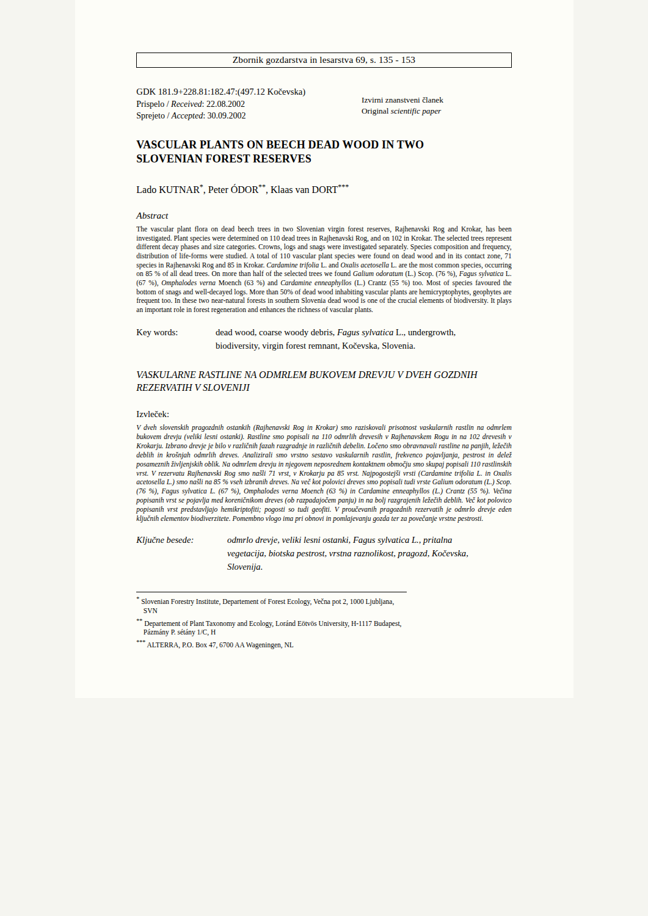Zbornik gozdarstva in lesarstva 69, s. 135 - 153
GDK 181.9+228.81:182.47:(497.12 Kočevska)
Prispelo / Received: 22.08.2002
Sprejeto / Accepted: 30.09.2002
Izvirni znanstveni članek
Original scientific paper
VASCULAR PLANTS ON BEECH DEAD WOOD IN TWO
SLOVENIAN FOREST RESERVES
Lado KUTNAR*, Peter ÓDOR**, Klaas van DORT***
Abstract
The vascular plant flora on dead beech trees in two Slovenian virgin forest reserves, Rajhenavski Rog and Krokar, has been investigated. Plant species were determined on 110 dead trees in Rajhenavski Rog, and on 102 in Krokar. The selected trees represent different decay phases and size categories. Crowns, logs and snags were investigated separately. Species composition and frequency, distribution of life-forms were studied. A total of 110 vascular plant species were found on dead wood and in its contact zone, 71 species in Rajhenavski Rog and 85 in Krokar. Cardamine trifolia L. and Oxalis acetosella L. are the most common species, occurring on 85 % of all dead trees. On more than half of the selected trees we found Galium odoratum (L.) Scop. (76 %), Fagus sylvatica L. (67 %), Omphalodes verna Moench (63 %) and Cardamine enneaphyllos (L.) Crantz (55 %) too. Most of species favoured the bottom of snags and well-decayed logs. More than 50% of dead wood inhabiting vascular plants are hemicryptophytes, geophytes are frequent too. In these two near-natural forests in southern Slovenia dead wood is one of the crucial elements of biodiversity. It plays an important role in forest regeneration and enhances the richness of vascular plants.
Key words: dead wood, coarse woody debris, Fagus sylvatica L., undergrowth, biodiversity, virgin forest remnant, Kočevska, Slovenia.
VASKULARNE RASTLINE NA ODMRLEM BUKOVEM DREVJU V DVEH GOZDNIH REZERVATIH V SLOVENIJI
Izvleček:
V dveh slovenskih pragozdnih ostankih (Rajhenavski Rog in Krokar) smo raziskovali prisotnost vaskularnih rastlin na odmrlem bukovem drevju (veliki lesni ostanki). Rastline smo popisali na 110 odmrlih drevesih v Rajhenavskem Rogu in na 102 drevesih v Krokarju. Izbrano drevje je bilo v različnih fazah razgradnje in različnih debelin. Ločeno smo obravnavali rastline na panjih, ležečih deblih in krošnjah odmrlih dreves. Analizirali smo vrstno sestavo vaskularnih rastlin, frekvenco pojavljanja, pestrost in delež posameznih življenjskih oblik. Na odmrlem drevju in njegovem neposrednem kontaktnem območju smo skupaj popisali 110 rastlinskih vrst. V rezervatu Rajhenavski Rog smo našli 71 vrst, v Krokarju pa 85 vrst. Najpogostejši vrsti (Cardamine trifolia L. in Oxalis acetosella L.) smo našli na 85 % vseh izbranih dreves. Na več kot polovici dreves smo popisali tudi vrste Galium odoratum (L.) Scop. (76 %), Fagus sylvatica L. (67 %), Omphalodes verna Moench (63 %) in Cardamine enneaphyllos (L.) Crantz (55 %). Večina popisanih vrst se pojavlja med koreničnikom dreves (ob razpadajočem panju) in na bolj razgrajenih ležečih deblih. Več kot polovico popisanih vrst predstavljajo hemikriptofiti; pogosti so tudi geofiti. V proučevanih pragozdnih rezervatih je odmrlo drevje eden ključnih elementov biodiverzitete. Pomembno vlogo ima pri obnovi in pomlajevanju gozda ter za povečanje vrstne pestrosti.
Ključne besede: odmrlo drevje, veliki lesni ostanki, Fagus sylvatica L., pritalna vegetacija, biotska pestrost, vrstna raznolikost, pragozd, Kočevska, Slovenija.
* Slovenian Forestry Institute, Departement of Forest Ecology, Večna pot 2, 1000 Ljubljana, SVN
** Departement of Plant Taxonomy and Ecology, Loránd Eötvös University, H-1117 Budapest, Pázmány P. sétány 1/C, H
*** ALTERRA, P.O. Box 47, 6700 AA Wageningen, NL